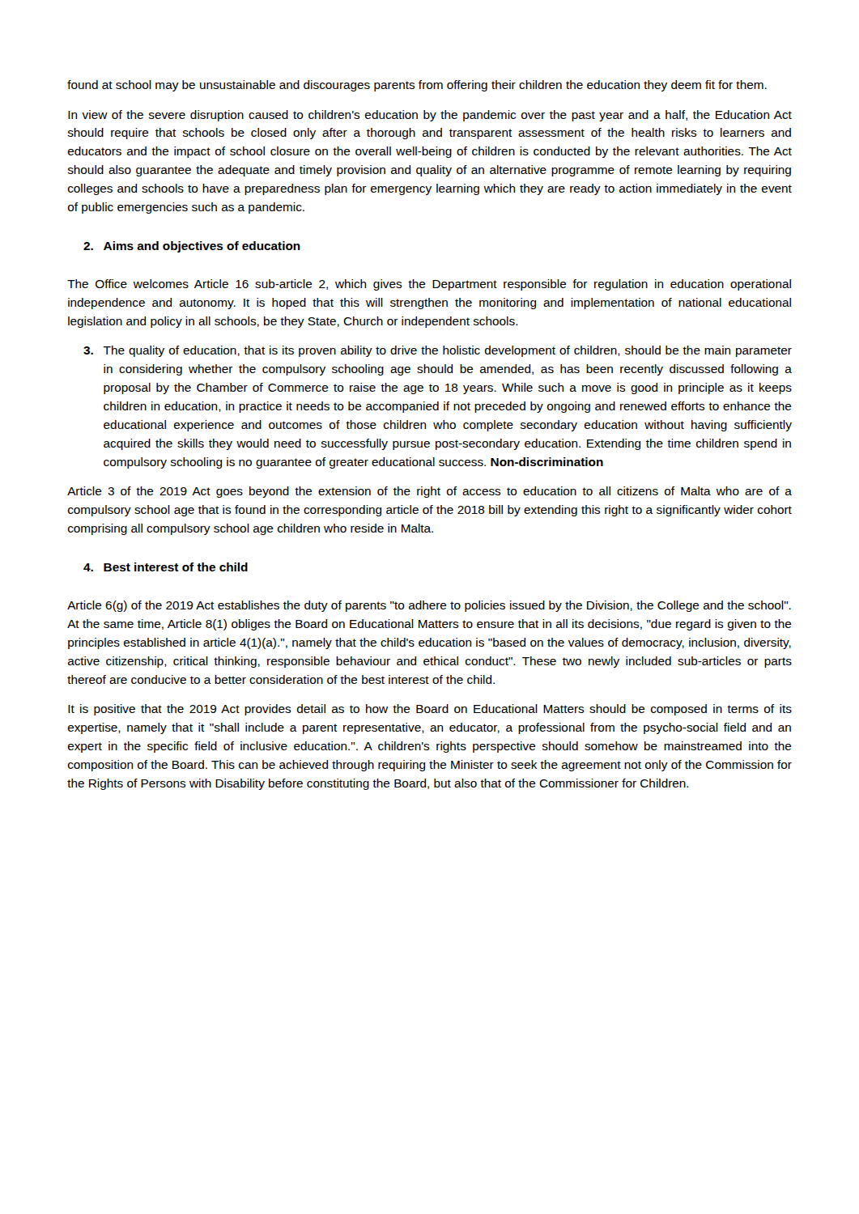found at school may be unsustainable and discourages parents from offering their children the education they deem fit for them.
In view of the severe disruption caused to children's education by the pandemic over the past year and a half, the Education Act should require that schools be closed only after a thorough and transparent assessment of the health risks to learners and educators and the impact of school closure on the overall well-being of children is conducted by the relevant authorities. The Act should also guarantee the adequate and timely provision and quality of an alternative programme of remote learning by requiring colleges and schools to have a preparedness plan for emergency learning which they are ready to action immediately in the event of public emergencies such as a pandemic.
2. Aims and objectives of education
The Office welcomes Article 16 sub-article 2, which gives the Department responsible for regulation in education operational independence and autonomy. It is hoped that this will strengthen the monitoring and implementation of national educational legislation and policy in all schools, be they State, Church or independent schools.
3. The quality of education, that is its proven ability to drive the holistic development of children, should be the main parameter in considering whether the compulsory schooling age should be amended, as has been recently discussed following a proposal by the Chamber of Commerce to raise the age to 18 years. While such a move is good in principle as it keeps children in education, in practice it needs to be accompanied if not preceded by ongoing and renewed efforts to enhance the educational experience and outcomes of those children who complete secondary education without having sufficiently acquired the skills they would need to successfully pursue post-secondary education. Extending the time children spend in compulsory schooling is no guarantee of greater educational success. Non-discrimination
Article 3 of the 2019 Act goes beyond the extension of the right of access to education to all citizens of Malta who are of a compulsory school age that is found in the corresponding article of the 2018 bill by extending this right to a significantly wider cohort comprising all compulsory school age children who reside in Malta.
4. Best interest of the child
Article 6(g) of the 2019 Act establishes the duty of parents "to adhere to policies issued by the Division, the College and the school". At the same time, Article 8(1) obliges the Board on Educational Matters to ensure that in all its decisions, "due regard is given to the principles established in article 4(1)(a).", namely that the child's education is "based on the values of democracy, inclusion, diversity, active citizenship, critical thinking, responsible behaviour and ethical conduct". These two newly included sub-articles or parts thereof are conducive to a better consideration of the best interest of the child.
It is positive that the 2019 Act provides detail as to how the Board on Educational Matters should be composed in terms of its expertise, namely that it "shall include a parent representative, an educator, a professional from the psycho-social field and an expert in the specific field of inclusive education.". A children's rights perspective should somehow be mainstreamed into the composition of the Board. This can be achieved through requiring the Minister to seek the agreement not only of the Commission for the Rights of Persons with Disability before constituting the Board, but also that of the Commissioner for Children.